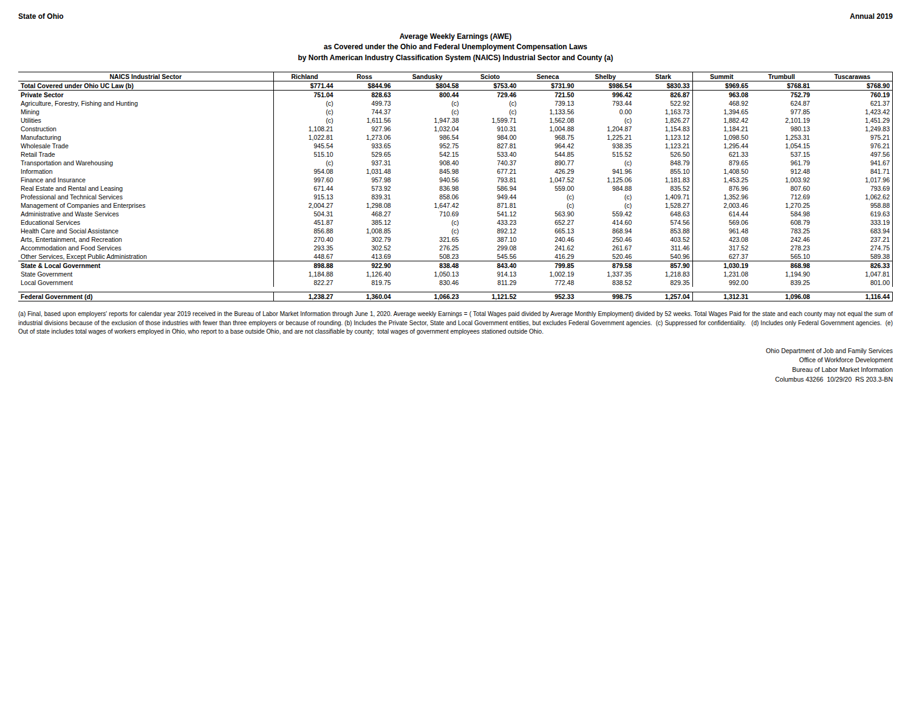State of Ohio
Annual 2019
Average Weekly Earnings (AWE)
as Covered under the Ohio and Federal Unemployment Compensation Laws
by North American Industry Classification System (NAICS) Industrial Sector and County (a)
| NAICS Industrial Sector | Richland | Ross | Sandusky | Scioto | Seneca | Shelby | Stark | Summit | Trumbull | Tuscarawas |
| --- | --- | --- | --- | --- | --- | --- | --- | --- | --- | --- |
| Total Covered under Ohio UC Law (b) | $771.44 | $844.96 | $804.58 | $753.40 | $731.90 | $986.54 | $830.33 | $969.65 | $768.81 | $768.90 |
| Private Sector | 751.04 | 828.63 | 800.44 | 729.46 | 721.50 | 996.42 | 826.87 | 963.08 | 752.79 | 760.19 |
| Agriculture, Forestry, Fishing and Hunting | (c) | 499.73 | (c) | (c) | 739.13 | 793.44 | 522.92 | 468.92 | 624.87 | 621.37 |
| Mining | (c) | 744.37 | (c) | (c) | 1,133.56 | 0.00 | 1,163.73 | 1,394.65 | 977.85 | 1,423.42 |
| Utilities | (c) | 1,611.56 | 1,947.38 | 1,599.71 | 1,562.08 | (c) | 1,826.27 | 1,882.42 | 2,101.19 | 1,451.29 |
| Construction | 1,108.21 | 927.96 | 1,032.04 | 910.31 | 1,004.88 | 1,204.87 | 1,154.83 | 1,184.21 | 980.13 | 1,249.83 |
| Manufacturing | 1,022.81 | 1,273.06 | 986.54 | 984.00 | 968.75 | 1,225.21 | 1,123.12 | 1,098.50 | 1,253.31 | 975.21 |
| Wholesale Trade | 945.54 | 933.65 | 952.75 | 827.81 | 964.42 | 938.35 | 1,123.21 | 1,295.44 | 1,054.15 | 976.21 |
| Retail Trade | 515.10 | 529.65 | 542.15 | 533.40 | 544.85 | 515.52 | 526.50 | 621.33 | 537.15 | 497.56 |
| Transportation and Warehousing | (c) | 937.31 | 908.40 | 740.37 | 890.77 | (c) | 848.79 | 879.65 | 961.79 | 941.67 |
| Information | 954.08 | 1,031.48 | 845.98 | 677.21 | 426.29 | 941.96 | 855.10 | 1,408.50 | 912.48 | 841.71 |
| Finance and Insurance | 997.60 | 957.98 | 940.56 | 793.81 | 1,047.52 | 1,125.06 | 1,181.83 | 1,453.25 | 1,003.92 | 1,017.96 |
| Real Estate and Rental and Leasing | 671.44 | 573.92 | 836.98 | 586.94 | 559.00 | 984.88 | 835.52 | 876.96 | 807.60 | 793.69 |
| Professional and Technical Services | 915.13 | 839.31 | 858.06 | 949.44 | (c) | (c) | 1,409.71 | 1,352.96 | 712.69 | 1,062.62 |
| Management of Companies and Enterprises | 2,004.27 | 1,298.08 | 1,647.42 | 871.81 | (c) | (c) | 1,528.27 | 2,003.46 | 1,270.25 | 958.88 |
| Administrative and Waste Services | 504.31 | 468.27 | 710.69 | 541.12 | 563.90 | 559.42 | 648.63 | 614.44 | 584.98 | 619.63 |
| Educational Services | 451.87 | 385.12 | (c) | 433.23 | 652.27 | 414.60 | 574.56 | 569.06 | 608.79 | 333.19 |
| Health Care and Social Assistance | 856.88 | 1,008.85 | (c) | 892.12 | 665.13 | 868.94 | 853.88 | 961.48 | 783.25 | 683.94 |
| Arts, Entertainment, and Recreation | 270.40 | 302.79 | 321.65 | 387.10 | 240.46 | 250.46 | 403.52 | 423.08 | 242.46 | 237.21 |
| Accommodation and Food Services | 293.35 | 302.52 | 276.25 | 299.08 | 241.62 | 261.67 | 311.46 | 317.52 | 278.23 | 274.75 |
| Other Services, Except Public Administration | 448.67 | 413.69 | 508.23 | 545.56 | 416.29 | 520.46 | 540.96 | 627.37 | 565.10 | 589.38 |
| State & Local Government | 898.88 | 922.90 | 838.48 | 843.40 | 799.85 | 879.58 | 857.90 | 1,030.19 | 868.98 | 826.33 |
| State Government | 1,184.88 | 1,126.40 | 1,050.13 | 914.13 | 1,002.19 | 1,337.35 | 1,218.83 | 1,231.08 | 1,194.90 | 1,047.81 |
| Local Government | 822.27 | 819.75 | 830.46 | 811.29 | 772.48 | 838.52 | 829.35 | 992.00 | 839.25 | 801.00 |
| Federal Government (d) | 1,238.27 | 1,360.04 | 1,066.23 | 1,121.52 | 952.33 | 998.75 | 1,257.04 | 1,312.31 | 1,096.08 | 1,116.44 |
(a) Final, based upon employers' reports for calendar year 2019 received in the Bureau of Labor Market Information through June 1, 2020. Average weekly Earnings = ( Total Wages paid divided by Average Monthly Employment) divided by 52 weeks. Total Wages Paid for the state and each county may not equal the sum of industrial divisions because of the exclusion of those industries with fewer than three employers or because of rounding. (b) Includes the Private Sector, State and Local Government entities, but excludes Federal Government agencies. (c) Suppressed for confidentiality. (d) Includes only Federal Government agencies. (e) Out of state includes total wages of workers employed in Ohio, who report to a base outside Ohio, and are not classifiable by county; total wages of government employees stationed outside Ohio.
Ohio Department of Job and Family Services
Office of Workforce Development
Bureau of Labor Market Information
Columbus 43266 10/29/20 RS 203.3-BN